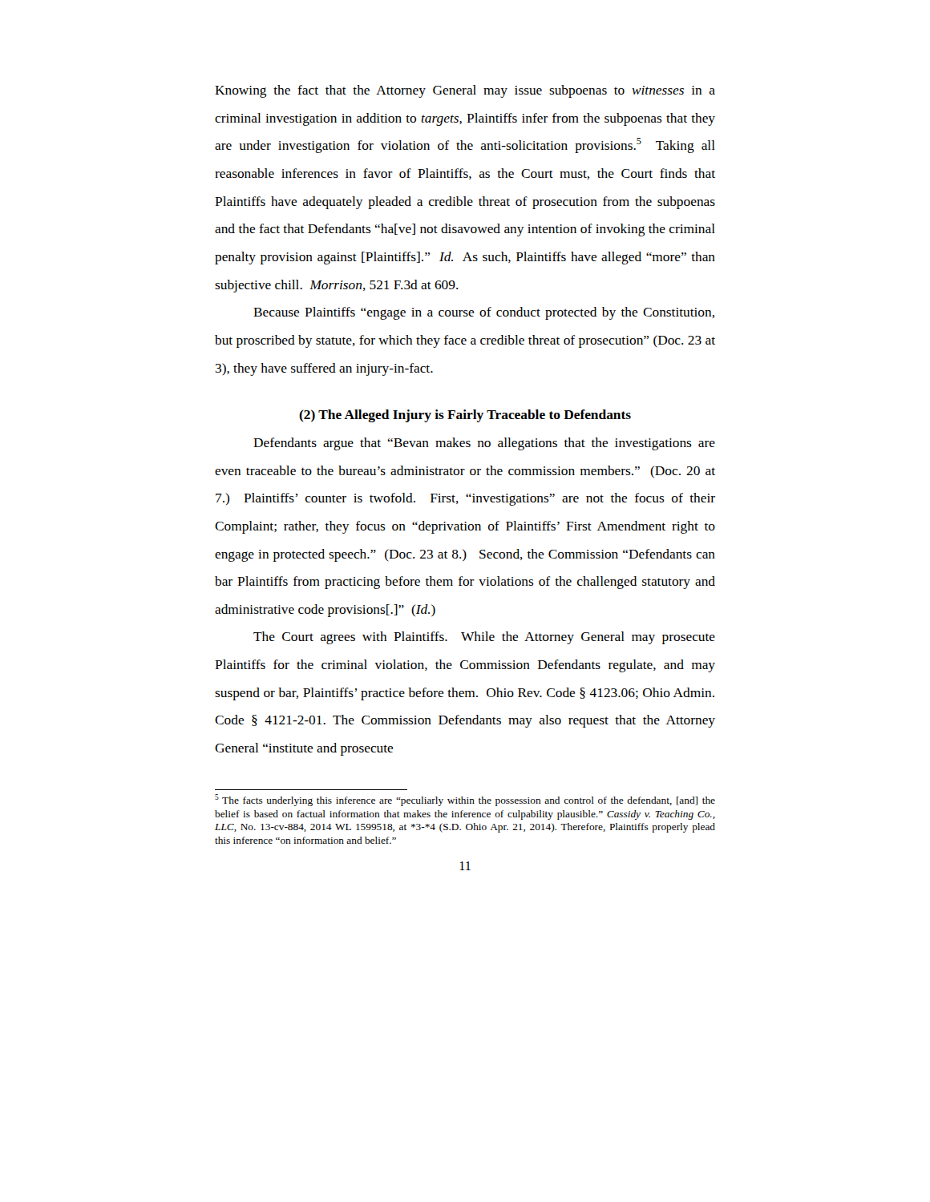Knowing the fact that the Attorney General may issue subpoenas to witnesses in a criminal investigation in addition to targets, Plaintiffs infer from the subpoenas that they are under investigation for violation of the anti-solicitation provisions.5 Taking all reasonable inferences in favor of Plaintiffs, as the Court must, the Court finds that Plaintiffs have adequately pleaded a credible threat of prosecution from the subpoenas and the fact that Defendants “ha[ve] not disavowed any intention of invoking the criminal penalty provision against [Plaintiffs].” Id. As such, Plaintiffs have alleged “more” than subjective chill. Morrison, 521 F.3d at 609.
Because Plaintiffs “engage in a course of conduct protected by the Constitution, but proscribed by statute, for which they face a credible threat of prosecution” (Doc. 23 at 3), they have suffered an injury-in-fact.
(2) The Alleged Injury is Fairly Traceable to Defendants
Defendants argue that “Bevan makes no allegations that the investigations are even traceable to the bureau’s administrator or the commission members.” (Doc. 20 at 7.) Plaintiffs’ counter is twofold. First, “investigations” are not the focus of their Complaint; rather, they focus on “deprivation of Plaintiffs’ First Amendment right to engage in protected speech.” (Doc. 23 at 8.) Second, the Commission “Defendants can bar Plaintiffs from practicing before them for violations of the challenged statutory and administrative code provisions[.]” (Id.)
The Court agrees with Plaintiffs. While the Attorney General may prosecute Plaintiffs for the criminal violation, the Commission Defendants regulate, and may suspend or bar, Plaintiffs’ practice before them. Ohio Rev. Code § 4123.06; Ohio Admin. Code § 4121-2-01. The Commission Defendants may also request that the Attorney General “institute and prosecute
5 The facts underlying this inference are “peculiarly within the possession and control of the defendant, [and] the belief is based on factual information that makes the inference of culpability plausible.” Cassidy v. Teaching Co., LLC, No. 13-cv-884, 2014 WL 1599518, at *3-*4 (S.D. Ohio Apr. 21, 2014). Therefore, Plaintiffs properly plead this inference “on information and belief.”
11